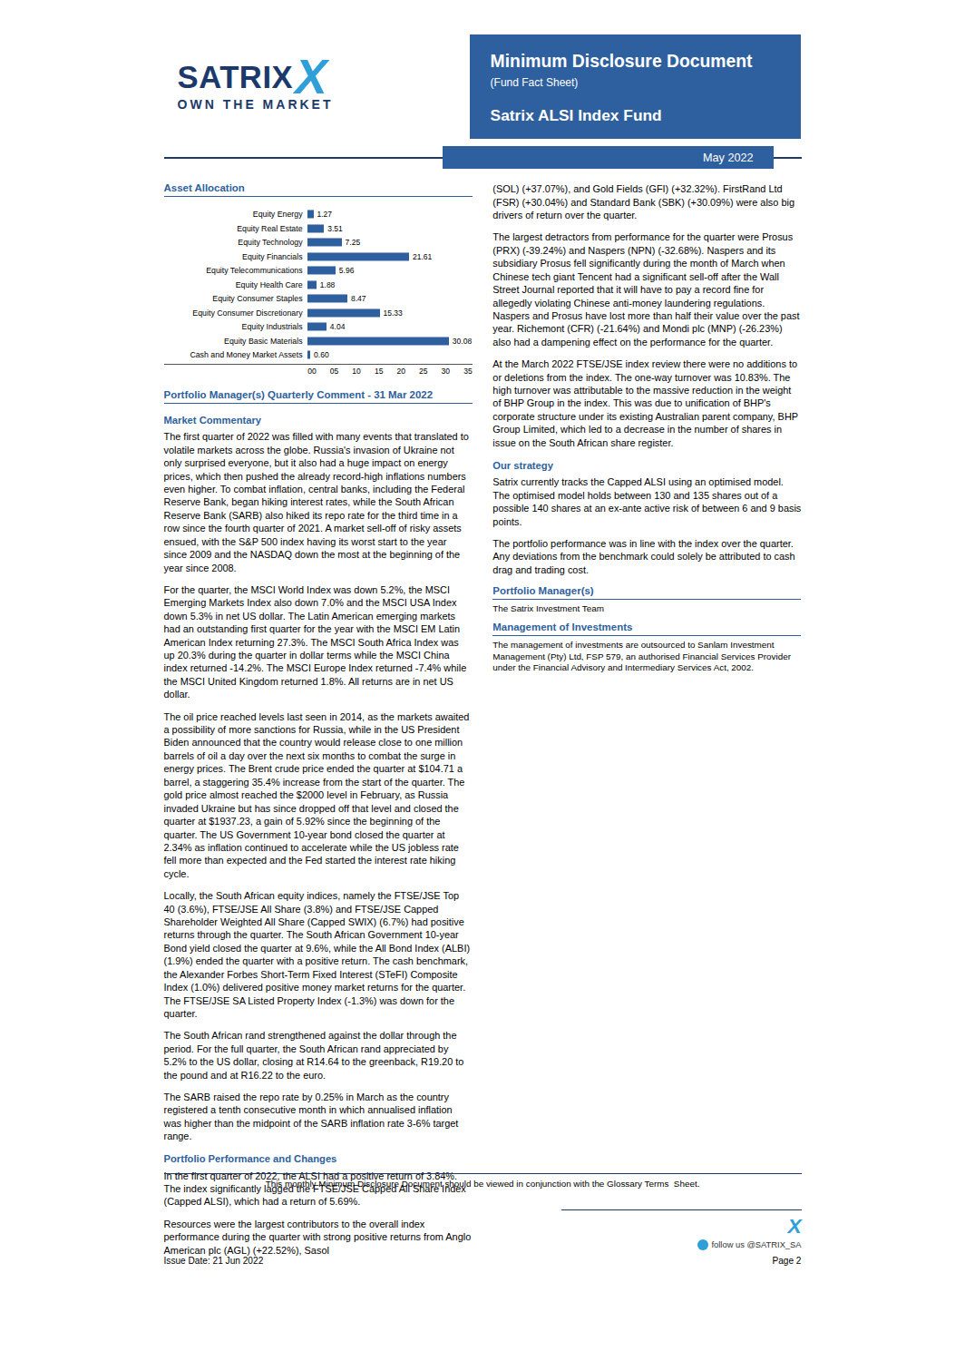SATRIXX
OWN THE MARKET
Minimum Disclosure Document
(Fund Fact Sheet)
Satrix ALSI Index Fund
May 2022
Asset Allocation
Equity Energy
1.27
Equity Real Estate
3.51
Equity Technology
7.25
Equity Financials
21.61
Equity Telecommunications
5.96
Equity Health Care
1.88
Equity Consumer Staples
8.47
Equity Consumer Discretionary
15.33
Equity Industrials
4.04
Equity Basic Materials
30.08
Cash and Money Market Assets
0.60
0005101520253035
Portfolio Manager(s) Quarterly Comment - 31 Mar 2022
Market Commentary
The first quarter of 2022 was filled with many events that translated to volatile markets across the globe. Russia's invasion of Ukraine not only surprised everyone, but it also had a huge impact on energy prices, which then pushed the already record-high inflations numbers even higher. To combat inflation, central banks, including the Federal Reserve Bank, began hiking interest rates, while the South African Reserve Bank (SARB) also hiked its repo rate for the third time in a row since the fourth quarter of 2021. A market sell-off of risky assets ensued, with the S&P 500 index having its worst start to the year since 2009 and the NASDAQ down the most at the beginning of the year since 2008.
For the quarter, the MSCI World Index was down 5.2%, the MSCI Emerging Markets Index also down 7.0% and the MSCI USA Index down 5.3% in net US dollar. The Latin American emerging markets had an outstanding first quarter for the year with the MSCI EM Latin American Index returning 27.3%. The MSCI South Africa Index was up 20.3% during the quarter in dollar terms while the MSCI China index returned -14.2%. The MSCI Europe Index returned -7.4% while the MSCI United Kingdom returned 1.8%. All returns are in net US dollar.
The oil price reached levels last seen in 2014, as the markets awaited a possibility of more sanctions for Russia, while in the US President Biden announced that the country would release close to one million barrels of oil a day over the next six months to combat the surge in energy prices. The Brent crude price ended the quarter at $104.71 a barrel, a staggering 35.4% increase from the start of the quarter. The gold price almost reached the $2000 level in February, as Russia invaded Ukraine but has since dropped off that level and closed the quarter at $1937.23, a gain of 5.92% since the beginning of the quarter. The US Government 10-year bond closed the quarter at 2.34% as inflation continued to accelerate while the US jobless rate fell more than expected and the Fed started the interest rate hiking cycle.
Locally, the South African equity indices, namely the FTSE/JSE Top 40 (3.6%), FTSE/JSE All Share (3.8%) and FTSE/JSE Capped Shareholder Weighted All Share (Capped SWIX) (6.7%) had positive returns through the quarter. The South African Government 10-year Bond yield closed the quarter at 9.6%, while the All Bond Index (ALBI) (1.9%) ended the quarter with a positive return. The cash benchmark, the Alexander Forbes Short-Term Fixed Interest (STeFI) Composite Index (1.0%) delivered positive money market returns for the quarter. The FTSE/JSE SA Listed Property Index (-1.3%) was down for the quarter.
The South African rand strengthened against the dollar through the period. For the full quarter, the South African rand appreciated by 5.2% to the US dollar, closing at R14.64 to the greenback, R19.20 to the pound and at R16.22 to the euro.
The SARB raised the repo rate by 0.25% in March as the country registered a tenth consecutive month in which annualised inflation was higher than the midpoint of the SARB inflation rate 3-6% target range.
Portfolio Performance and Changes
In the first quarter of 2022, the ALSI had a positive return of 3.84%. The index significantly lagged the FTSE/JSE Capped All Share Index (Capped ALSI), which had a return of 5.69%.
Resources were the largest contributors to the overall index performance during the quarter with strong positive returns from Anglo American plc (AGL) (+22.52%), Sasol
(SOL) (+37.07%), and Gold Fields (GFI) (+32.32%). FirstRand Ltd (FSR) (+30.04%) and Standard Bank (SBK) (+30.09%) were also big drivers of return over the quarter.
The largest detractors from performance for the quarter were Prosus (PRX) (-39.24%) and Naspers (NPN) (-32.68%). Naspers and its subsidiary Prosus fell significantly during the month of March when Chinese tech giant Tencent had a significant sell-off after the Wall Street Journal reported that it will have to pay a record fine for allegedly violating Chinese anti-money laundering regulations. Naspers and Prosus have lost more than half their value over the past year. Richemont (CFR) (-21.64%) and Mondi plc (MNP) (-26.23%) also had a dampening effect on the performance for the quarter.
At the March 2022 FTSE/JSE index review there were no additions to or deletions from the index. The one-way turnover was 10.83%. The high turnover was attributable to the massive reduction in the weight of BHP Group in the index. This was due to unification of BHP's corporate structure under its existing Australian parent company, BHP Group Limited, which led to a decrease in the number of shares in issue on the South African share register.
Our strategy
Satrix currently tracks the Capped ALSI using an optimised model. The optimised model holds between 130 and 135 shares out of a possible 140 shares at an ex-ante active risk of between 6 and 9 basis points.
The portfolio performance was in line with the index over the quarter. Any deviations from the benchmark could solely be attributed to cash drag and trading cost.
Portfolio Manager(s)
The Satrix Investment Team
Management of Investments
The management of investments are outsourced to Sanlam Investment Management (Pty) Ltd, FSP 579, an authorised Financial Services Provider under the Financial Advisory and Intermediary Services Act, 2002.
This monthly Minimum Disclosure Document should be viewed in conjunction with the Glossary Terms Sheet.
Issue Date: 21 Jun 2022
X
follow us @SATRIX_SA
Page 2